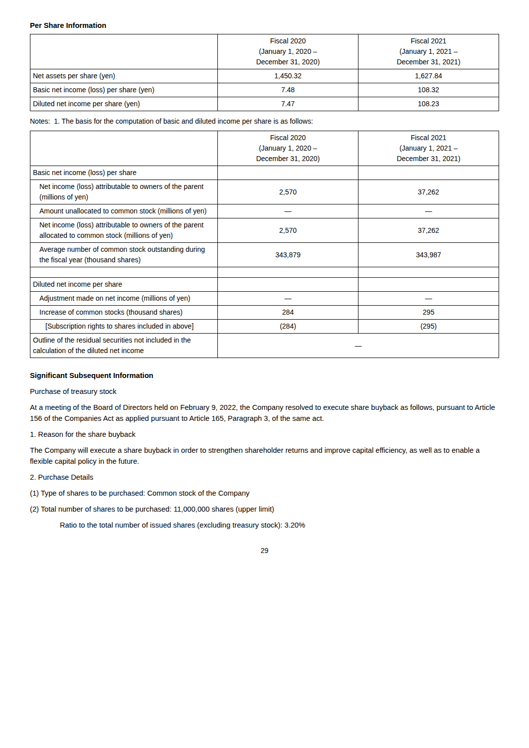Per Share Information
| | Fiscal 2020 (January 1, 2020 – December 31, 2020) | Fiscal 2021 (January 1, 2021 – December 31, 2021) |
| Net assets per share (yen) | 1,450.32 | 1,627.84 |
| Basic net income (loss) per share (yen) | 7.48 | 108.32 |
| Diluted net income per share (yen) | 7.47 | 108.23 |
Notes: 1. The basis for the computation of basic and diluted income per share is as follows:
| | Fiscal 2020 (January 1, 2020 – December 31, 2020) | Fiscal 2021 (January 1, 2021 – December 31, 2021) |
| Basic net income (loss) per share | | |
| Net income (loss) attributable to owners of the parent (millions of yen) | 2,570 | 37,262 |
| Amount unallocated to common stock (millions of yen) | — | — |
| Net income (loss) attributable to owners of the parent allocated to common stock (millions of yen) | 2,570 | 37,262 |
| Average number of common stock outstanding during the fiscal year (thousand shares) | 343,879 | 343,987 |
| Diluted net income per share | | |
| Adjustment made on net income (millions of yen) | — | — |
| Increase of common stocks (thousand shares) | 284 | 295 |
| [Subscription rights to shares included in above] | (284) | (295) |
| Outline of the residual securities not included in the calculation of the diluted net income | — |
Significant Subsequent Information
Purchase of treasury stock
At a meeting of the Board of Directors held on February 9, 2022, the Company resolved to execute share buyback as follows, pursuant to Article 156 of the Companies Act as applied pursuant to Article 165, Paragraph 3, of the same act.
1. Reason for the share buyback
The Company will execute a share buyback in order to strengthen shareholder returns and improve capital efficiency, as well as to enable a flexible capital policy in the future.
2. Purchase Details
(1) Type of shares to be purchased: Common stock of the Company
(2) Total number of shares to be purchased: 11,000,000 shares (upper limit)
Ratio to the total number of issued shares (excluding treasury stock): 3.20%
29